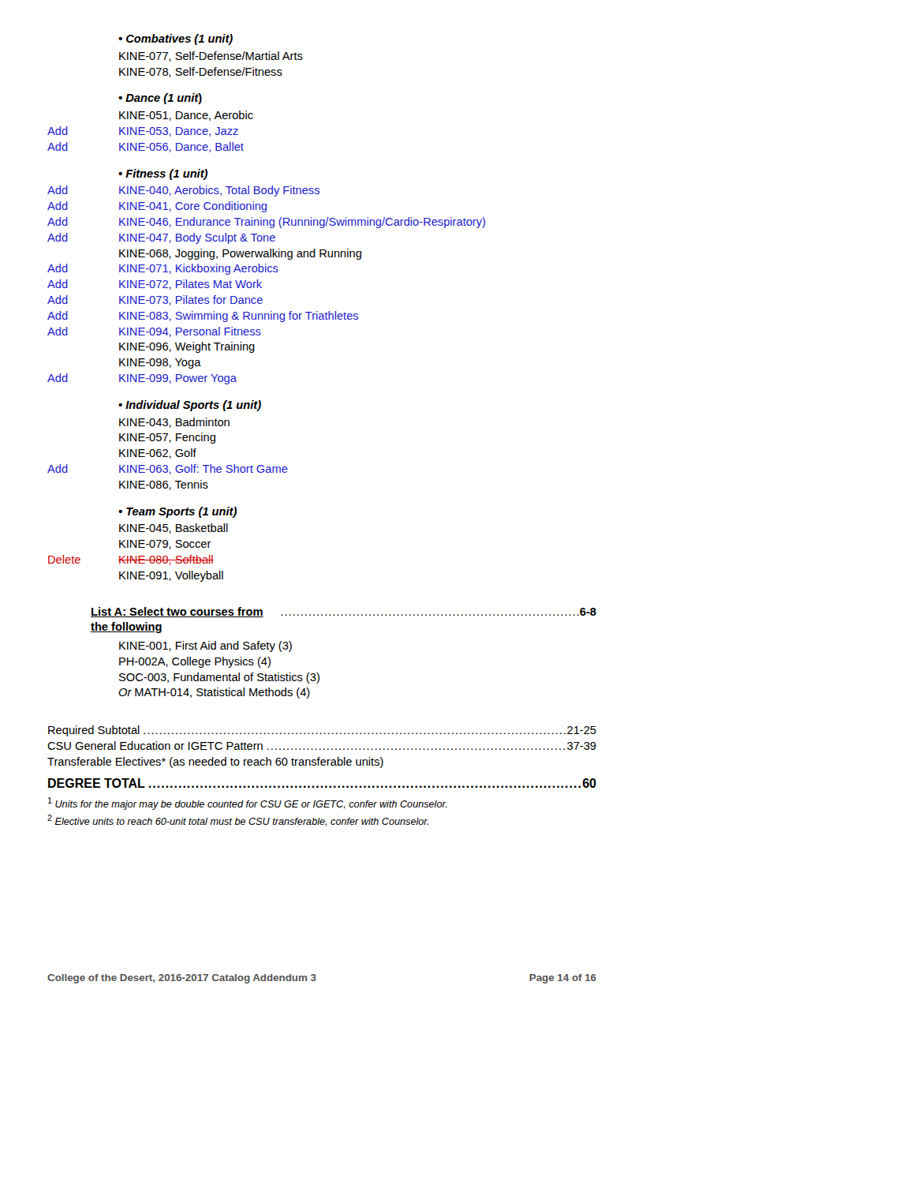Combatives (1 unit)
KINE-077, Self-Defense/Martial Arts
KINE-078, Self-Defense/Fitness
Dance (1 unit)
KINE-051, Dance, Aerobic
Add
KINE-053, Dance, Jazz
Add
KINE-056, Dance, Ballet
Fitness (1 unit)
Add
KINE-040, Aerobics, Total Body Fitness
Add
KINE-041, Core Conditioning
Add
KINE-046, Endurance Training (Running/Swimming/Cardio-Respiratory)
Add
KINE-047, Body Sculpt & Tone
KINE-068, Jogging, Powerwalking and Running
Add
KINE-071, Kickboxing Aerobics
Add
KINE-072, Pilates Mat Work
Add
KINE-073, Pilates for Dance
Add
KINE-083, Swimming & Running for Triathletes
Add
KINE-094, Personal Fitness
KINE-096, Weight Training
KINE-098, Yoga
Add
KINE-099, Power Yoga
Individual Sports (1 unit)
KINE-043, Badminton
KINE-057, Fencing
KINE-062, Golf
Add
KINE-063, Golf: The Short Game
KINE-086, Tennis
Team Sports (1 unit)
KINE-045, Basketball
KINE-079, Soccer
Delete
KINE-080, Softball
KINE-091, Volleyball
List A: Select two courses from the following .................................................................................................. 6-8
KINE-001, First Aid and Safety (3)
PH-002A, College Physics (4)
SOC-003, Fundamental of Statistics (3)
Or MATH-014, Statistical Methods (4)
Required Subtotal ................................................................................................................................................. 21-25
CSU General Education or IGETC Pattern ............................................................................................................. 37-39
Transferable Electives* (as needed to reach 60 transferable units)
DEGREE TOTAL ......................................................................................................................................... 60
1 Units for the major may be double counted for CSU GE or IGETC, confer with Counselor.
2 Elective units to reach 60-unit total must be CSU transferable, confer with Counselor.
College of the Desert, 2016-2017 Catalog Addendum 3 Page 14 of 16